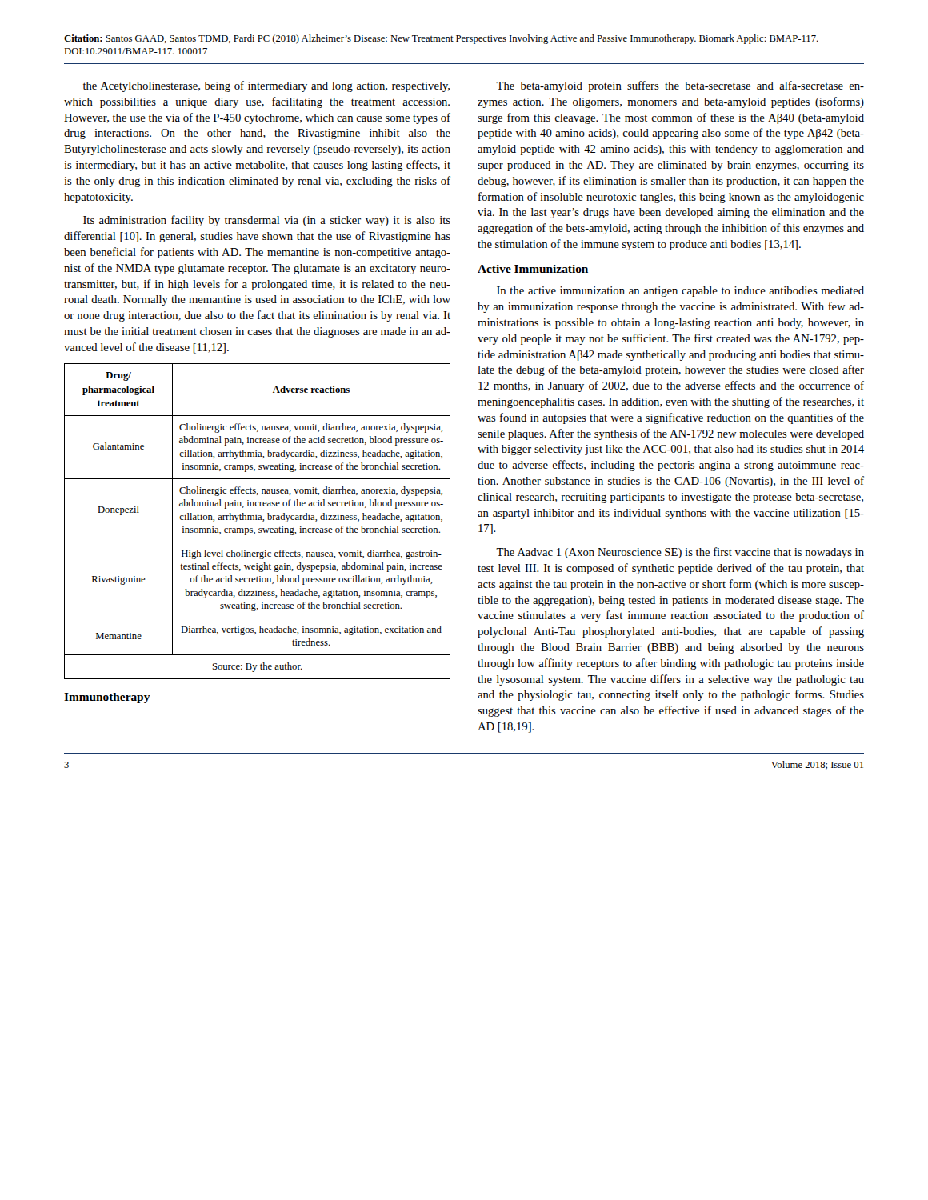Citation: Santos GAAD, Santos TDMD, Pardi PC (2018) Alzheimer’s Disease: New Treatment Perspectives Involving Active and Passive Immunotherapy. Biomark Applic: BMAP-117. DOI:10.29011/BMAP-117. 100017
the Acetylcholinesterase, being of intermediary and long action, respectively, which possibilities a unique diary use, facilitating the treatment accession. However, the use the via of the P-450 cytochrome, which can cause some types of drug interactions. On the other hand, the Rivastigmine inhibit also the Butyrylcholinesterase and acts slowly and reversely (pseudo-reversely), its action is intermediary, but it has an active metabolite, that causes long lasting effects, it is the only drug in this indication eliminated by renal via, excluding the risks of hepatotoxicity.
Its administration facility by transdermal via (in a sticker way) it is also its differential [10]. In general, studies have shown that the use of Rivastigmine has been beneficial for patients with AD. The memantine is non-competitive antagonist of the NMDA type glutamate receptor. The glutamate is an excitatory neurotransmitter, but, if in high levels for a prolongated time, it is related to the neuronal death. Normally the memantine is used in association to the IChE, with low or none drug interaction, due also to the fact that its elimination is by renal via. It must be the initial treatment chosen in cases that the diagnoses are made in an advanced level of the disease [11,12].
| Drug/ pharmacological treatment | Adverse reactions |
| --- | --- |
| Galantamine | Cholinergic effects, nausea, vomit, diarrhea, anorexia, dyspepsia, abdominal pain, increase of the acid secretion, blood pressure oscillation, arrhythmia, bradycardia, dizziness, headache, agitation, insomnia, cramps, sweating, increase of the bronchial secretion. |
| Donepezil | Cholinergic effects, nausea, vomit, diarrhea, anorexia, dyspepsia, abdominal pain, increase of the acid secretion, blood pressure oscillation, arrhythmia, bradycardia, dizziness, headache, agitation, insomnia, cramps, sweating, increase of the bronchial secretion. |
| Rivastigmine | High level cholinergic effects, nausea, vomit, diarrhea, gastrointestinal effects, weight gain, dyspepsia, abdominal pain, increase of the acid secretion, blood pressure oscillation, arrhythmia, bradycardia, dizziness, headache, agitation, insomnia, cramps, sweating, increase of the bronchial secretion. |
| Memantine | Diarrhea, vertigos, headache, insomnia, agitation, excitation and tiredness. |
| Source: By the author. |
Immunotherapy
The beta-amyloid protein suffers the beta-secretase and alfa-secretase enzymes action. The oligomers, monomers and beta-amyloid peptides (isoforms) surge from this cleavage. The most common of these is the Aβ40 (beta-amyloid peptide with 40 amino acids), could appearing also some of the type Aβ42 (beta-amyloid peptide with 42 amino acids), this with tendency to agglomeration and super produced in the AD. They are eliminated by brain enzymes, occurring its debug, however, if its elimination is smaller than its production, it can happen the formation of insoluble neurotoxic tangles, this being known as the amyloidogenic via. In the last year’s drugs have been developed aiming the elimination and the aggregation of the bets-amyloid, acting through the inhibition of this enzymes and the stimulation of the immune system to produce anti bodies [13,14].
Active Immunization
In the active immunization an antigen capable to induce antibodies mediated by an immunization response through the vaccine is administrated. With few administrations is possible to obtain a long-lasting reaction anti body, however, in very old people it may not be sufficient. The first created was the AN-1792, peptide administration Aβ42 made synthetically and producing anti bodies that stimulate the debug of the beta-amyloid protein, however the studies were closed after 12 months, in January of 2002, due to the adverse effects and the occurrence of meningoencephalitis cases. In addition, even with the shutting of the researches, it was found in autopsies that were a significative reduction on the quantities of the senile plaques. After the synthesis of the AN-1792 new molecules were developed with bigger selectivity just like the ACC-001, that also had its studies shut in 2014 due to adverse effects, including the pectoris angina a strong autoimmune reaction. Another substance in studies is the CAD-106 (Novartis), in the III level of clinical research, recruiting participants to investigate the protease beta-secretase, an aspartyl inhibitor and its individual synthons with the vaccine utilization [15-17].
The Aadvac 1 (Axon Neuroscience SE) is the first vaccine that is nowadays in test level III. It is composed of synthetic peptide derived of the tau protein, that acts against the tau protein in the non-active or short form (which is more susceptible to the aggregation), being tested in patients in moderated disease stage. The vaccine stimulates a very fast immune reaction associated to the production of polyclonal Anti-Tau phosphorylated anti-bodies, that are capable of passing through the Blood Brain Barrier (BBB) and being absorbed by the neurons through low affinity receptors to after binding with pathologic tau proteins inside the lysosomal system. The vaccine differs in a selective way the pathologic tau and the physiologic tau, connecting itself only to the pathologic forms. Studies suggest that this vaccine can also be effective if used in advanced stages of the AD [18,19].
3 Volume 2018; Issue 01